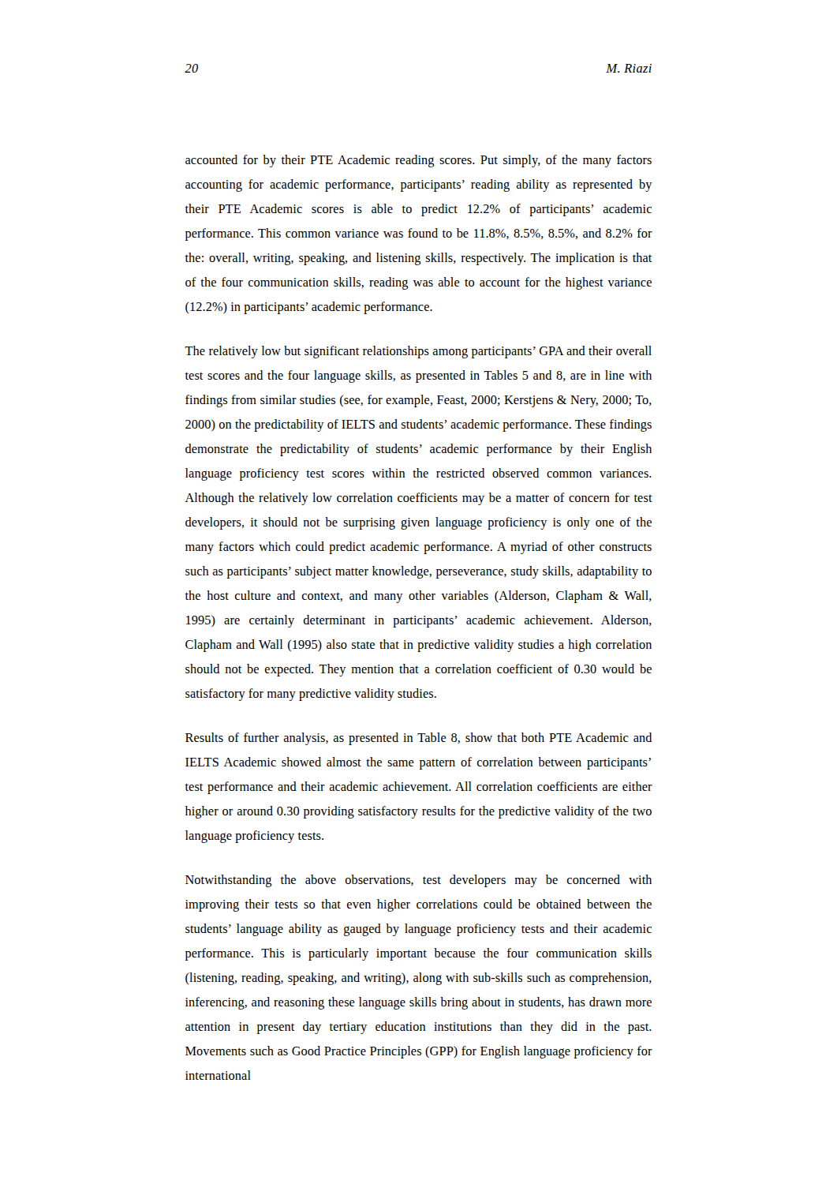20 M. Riazi
accounted for by their PTE Academic reading scores. Put simply, of the many factors accounting for academic performance, participants’ reading ability as represented by their PTE Academic scores is able to predict 12.2% of participants’ academic performance. This common variance was found to be 11.8%, 8.5%, 8.5%, and 8.2% for the: overall, writing, speaking, and listening skills, respectively. The implication is that of the four communication skills, reading was able to account for the highest variance (12.2%) in participants’ academic performance.
The relatively low but significant relationships among participants’ GPA and their overall test scores and the four language skills, as presented in Tables 5 and 8, are in line with findings from similar studies (see, for example, Feast, 2000; Kerstjens & Nery, 2000; To, 2000) on the predictability of IELTS and students’ academic performance. These findings demonstrate the predictability of students’ academic performance by their English language proficiency test scores within the restricted observed common variances. Although the relatively low correlation coefficients may be a matter of concern for test developers, it should not be surprising given language proficiency is only one of the many factors which could predict academic performance. A myriad of other constructs such as participants’ subject matter knowledge, perseverance, study skills, adaptability to the host culture and context, and many other variables (Alderson, Clapham & Wall, 1995) are certainly determinant in participants’ academic achievement. Alderson, Clapham and Wall (1995) also state that in predictive validity studies a high correlation should not be expected. They mention that a correlation coefficient of 0.30 would be satisfactory for many predictive validity studies.
Results of further analysis, as presented in Table 8, show that both PTE Academic and IELTS Academic showed almost the same pattern of correlation between participants’ test performance and their academic achievement. All correlation coefficients are either higher or around 0.30 providing satisfactory results for the predictive validity of the two language proficiency tests.
Notwithstanding the above observations, test developers may be concerned with improving their tests so that even higher correlations could be obtained between the students’ language ability as gauged by language proficiency tests and their academic performance. This is particularly important because the four communication skills (listening, reading, speaking, and writing), along with sub-skills such as comprehension, inferencing, and reasoning these language skills bring about in students, has drawn more attention in present day tertiary education institutions than they did in the past. Movements such as Good Practice Principles (GPP) for English language proficiency for international